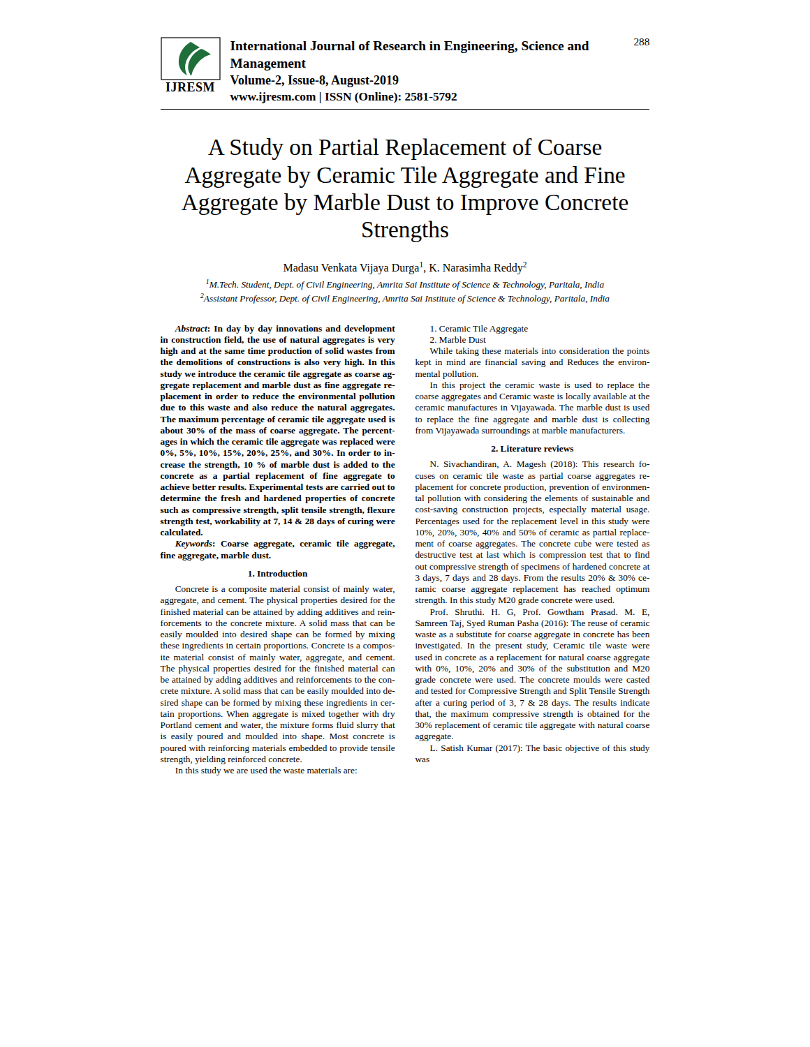IJRESM
International Journal of Research in Engineering, Science and Management
Volume-2, Issue-8, August-2019
www.ijresm.com | ISSN (Online): 2581-5792
288
A Study on Partial Replacement of Coarse Aggregate by Ceramic Tile Aggregate and Fine Aggregate by Marble Dust to Improve Concrete Strengths
Madasu Venkata Vijaya Durga1, K. Narasimha Reddy2
1M.Tech. Student, Dept. of Civil Engineering, Amrita Sai Institute of Science & Technology, Paritala, India
2Assistant Professor, Dept. of Civil Engineering, Amrita Sai Institute of Science & Technology, Paritala, India
Abstract: In day by day innovations and development in construction field, the use of natural aggregates is very high and at the same time production of solid wastes from the demolitions of constructions is also very high. In this study we introduce the ceramic tile aggregate as coarse aggregate replacement and marble dust as fine aggregate replacement in order to reduce the environmental pollution due to this waste and also reduce the natural aggregates. The maximum percentage of ceramic tile aggregate used is about 30% of the mass of coarse aggregate. The percentages in which the ceramic tile aggregate was replaced were 0%, 5%, 10%, 15%, 20%, 25%, and 30%. In order to increase the strength, 10 % of marble dust is added to the concrete as a partial replacement of fine aggregate to achieve better results. Experimental tests are carried out to determine the fresh and hardened properties of concrete such as compressive strength, split tensile strength, flexure strength test, workability at 7, 14 & 28 days of curing were calculated.
Keywords: Coarse aggregate, ceramic tile aggregate, fine aggregate, marble dust.
1. Introduction
Concrete is a composite material consist of mainly water, aggregate, and cement. The physical properties desired for the finished material can be attained by adding additives and reinforcements to the concrete mixture. A solid mass that can be easily moulded into desired shape can be formed by mixing these ingredients in certain proportions. Concrete is a composite material consist of mainly water, aggregate, and cement. The physical properties desired for the finished material can be attained by adding additives and reinforcements to the concrete mixture. A solid mass that can be easily moulded into desired shape can be formed by mixing these ingredients in certain proportions. When aggregate is mixed together with dry Portland cement and water, the mixture forms fluid slurry that is easily poured and moulded into shape. Most concrete is poured with reinforcing materials embedded to provide tensile strength, yielding reinforced concrete.
In this study we are used the waste materials are:
1. Ceramic Tile Aggregate
2. Marble Dust
While taking these materials into consideration the points kept in mind are financial saving and Reduces the environmental pollution.
In this project the ceramic waste is used to replace the coarse aggregates and Ceramic waste is locally available at the ceramic manufactures in Vijayawada. The marble dust is used to replace the fine aggregate and marble dust is collecting from Vijayawada surroundings at marble manufacturers.
2. Literature reviews
N. Sivachandiran, A. Magesh (2018): This research focuses on ceramic tile waste as partial coarse aggregates replacement for concrete production, prevention of environmental pollution with considering the elements of sustainable and cost-saving construction projects, especially material usage. Percentages used for the replacement level in this study were 10%, 20%, 30%, 40% and 50% of ceramic as partial replacement of coarse aggregates. The concrete cube were tested as destructive test at last which is compression test that to find out compressive strength of specimens of hardened concrete at 3 days, 7 days and 28 days. From the results 20% & 30% ceramic coarse aggregate replacement has reached optimum strength. In this study M20 grade concrete were used.
Prof. Shruthi. H. G, Prof. Gowtham Prasad. M. E, Samreen Taj, Syed Ruman Pasha (2016): The reuse of ceramic waste as a substitute for coarse aggregate in concrete has been investigated. In the present study, Ceramic tile waste were used in concrete as a replacement for natural coarse aggregate with 0%, 10%, 20% and 30% of the substitution and M20 grade concrete were used. The concrete moulds were casted and tested for Compressive Strength and Split Tensile Strength after a curing period of 3, 7 & 28 days. The results indicate that, the maximum compressive strength is obtained for the 30% replacement of ceramic tile aggregate with natural coarse aggregate.
L. Satish Kumar (2017): The basic objective of this study was